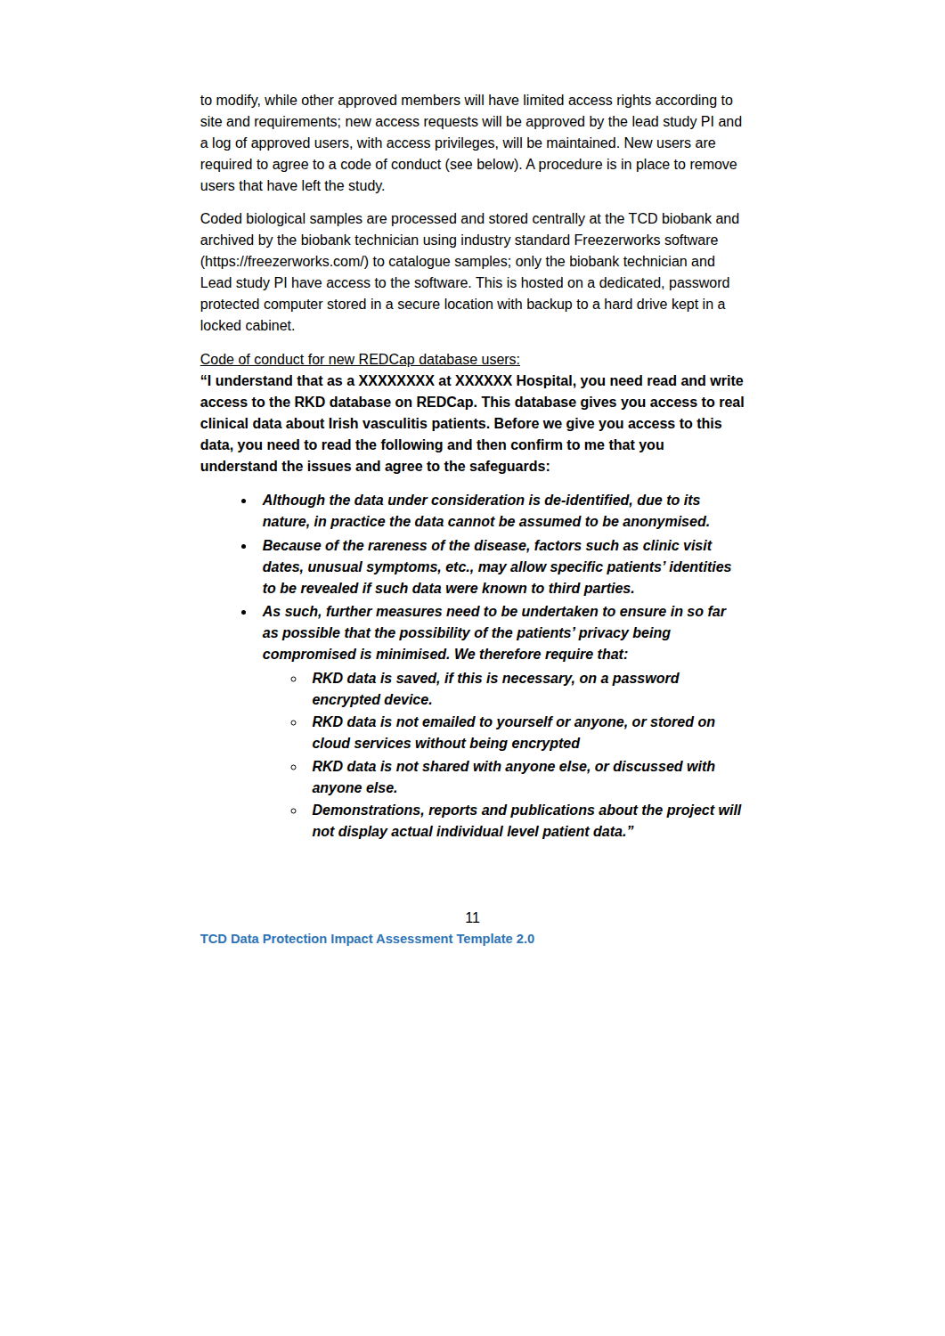to modify, while other approved members will have limited access rights according to site and requirements; new access requests will be approved by the lead study PI and a log of approved users, with access privileges, will be maintained. New users are required to agree to a code of conduct (see below). A procedure is in place to remove users that have left the study.
Coded biological samples are processed and stored centrally at the TCD biobank and archived by the biobank technician using industry standard Freezerworks software (https://freezerworks.com/) to catalogue samples; only the biobank technician and Lead study PI have access to the software. This is hosted on a dedicated, password protected computer stored in a secure location with backup to a hard drive kept in a locked cabinet.
Code of conduct for new REDCap database users:
“I understand that as a XXXXXXXX at XXXXXX Hospital, you need read and write access to the RKD database on REDCap. This database gives you access to real clinical data about Irish vasculitis patients. Before we give you access to this data, you need to read the following and then confirm to me that you understand the issues and agree to the safeguards:
Although the data under consideration is de-identified, due to its nature, in practice the data cannot be assumed to be anonymised.
Because of the rareness of the disease, factors such as clinic visit dates, unusual symptoms, etc., may allow specific patients’ identities to be revealed if such data were known to third parties.
As such, further measures need to be undertaken to ensure in so far as possible that the possibility of the patients’ privacy being compromised is minimised. We therefore require that:
RKD data is saved, if this is necessary, on a password encrypted device.
RKD data is not emailed to yourself or anyone, or stored on cloud services without being encrypted
RKD data is not shared with anyone else, or discussed with anyone else.
Demonstrations, reports and publications about the project will not display actual individual level patient data.”
11
TCD Data Protection Impact Assessment Template 2.0